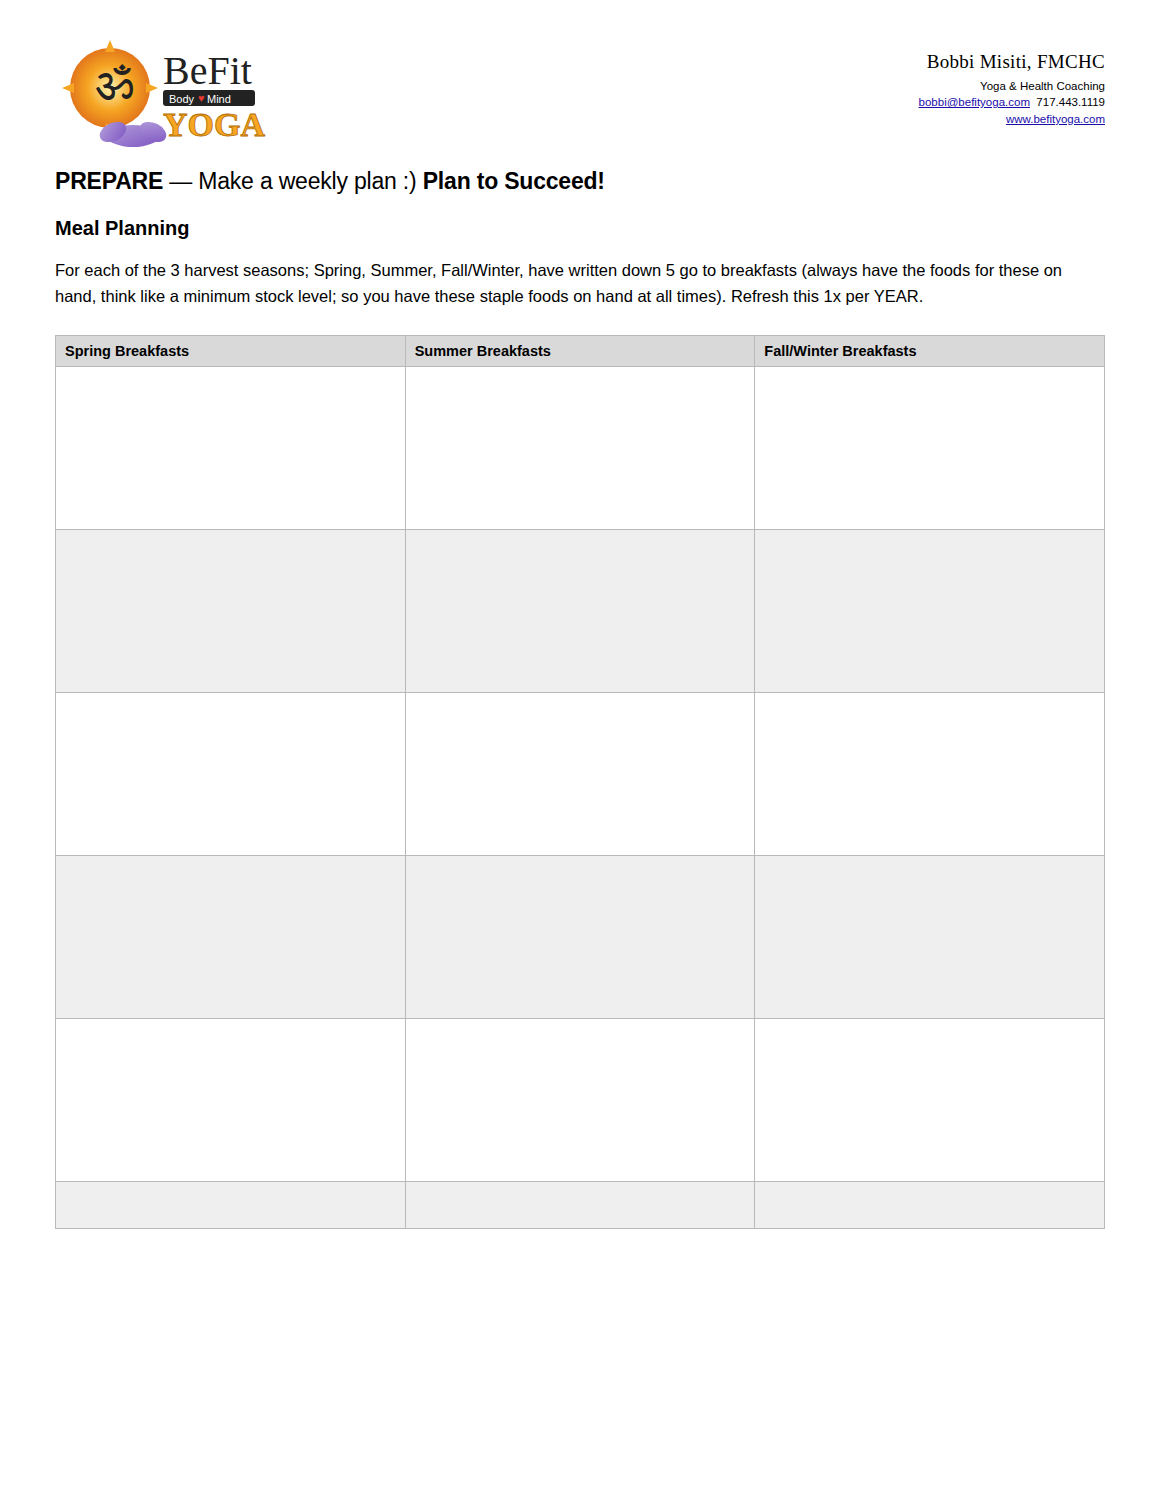Bobbi Misiti, FMCHC
Yoga & Health Coaching
bobbi@befityoga.com 717.443.1119
www.befityoga.com
PREPARE — Make a weekly plan :) Plan to Succeed!
Meal Planning
For each of the 3 harvest seasons; Spring, Summer, Fall/Winter, have written down 5 go to breakfasts (always have the foods for these on hand, think like a minimum stock level; so you have these staple foods on hand at all times). Refresh this 1x per YEAR.
| Spring Breakfasts | Summer Breakfasts | Fall/Winter Breakfasts |
| --- | --- | --- |